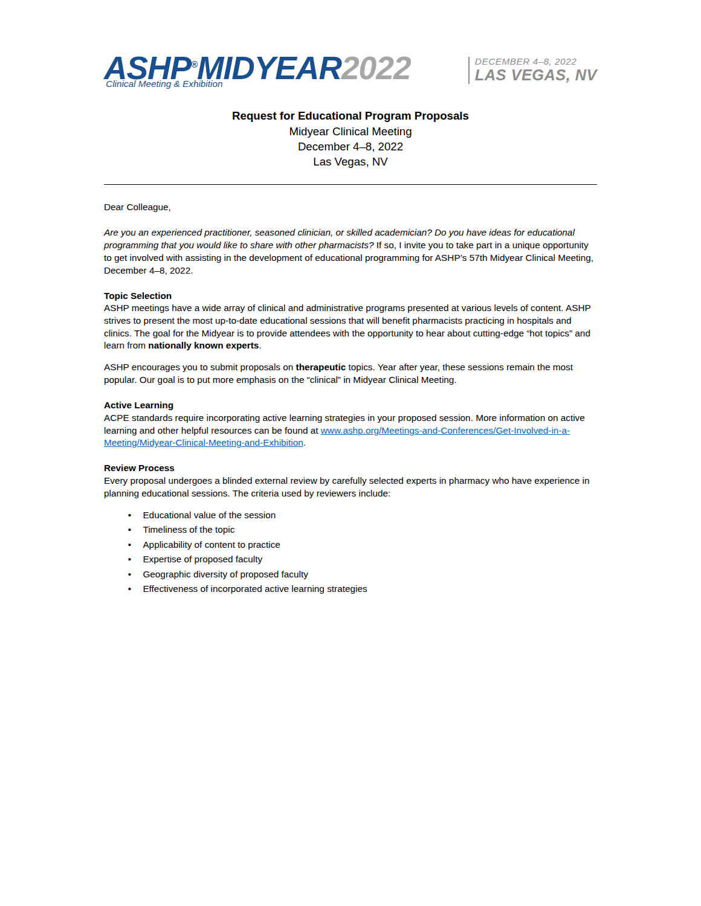ASHP®MIDYEAR 2022
Clinical Meeting & Exhibition
DECEMBER 4–8, 2022
LAS VEGAS, NV
Request for Educational Program Proposals
Midyear Clinical Meeting
December 4–8, 2022
Las Vegas, NV
Dear Colleague,
Are you an experienced practitioner, seasoned clinician, or skilled academician? Do you have ideas for educational programming that you would like to share with other pharmacists? If so, I invite you to take part in a unique opportunity to get involved with assisting in the development of educational programming for ASHP’s 57th Midyear Clinical Meeting, December 4–8, 2022.
Topic Selection
ASHP meetings have a wide array of clinical and administrative programs presented at various levels of content. ASHP strives to present the most up-to-date educational sessions that will benefit pharmacists practicing in hospitals and clinics. The goal for the Midyear is to provide attendees with the opportunity to hear about cutting-edge “hot topics” and learn from nationally known experts.
ASHP encourages you to submit proposals on therapeutic topics. Year after year, these sessions remain the most popular. Our goal is to put more emphasis on the “clinical” in Midyear Clinical Meeting.
Active Learning
ACPE standards require incorporating active learning strategies in your proposed session. More information on active learning and other helpful resources can be found at www.ashp.org/Meetings-and-Conferences/Get-Involved-in-a-Meeting/Midyear-Clinical-Meeting-and-Exhibition.
Review Process
Every proposal undergoes a blinded external review by carefully selected experts in pharmacy who have experience in planning educational sessions. The criteria used by reviewers include:
Educational value of the session
Timeliness of the topic
Applicability of content to practice
Expertise of proposed faculty
Geographic diversity of proposed faculty
Effectiveness of incorporated active learning strategies